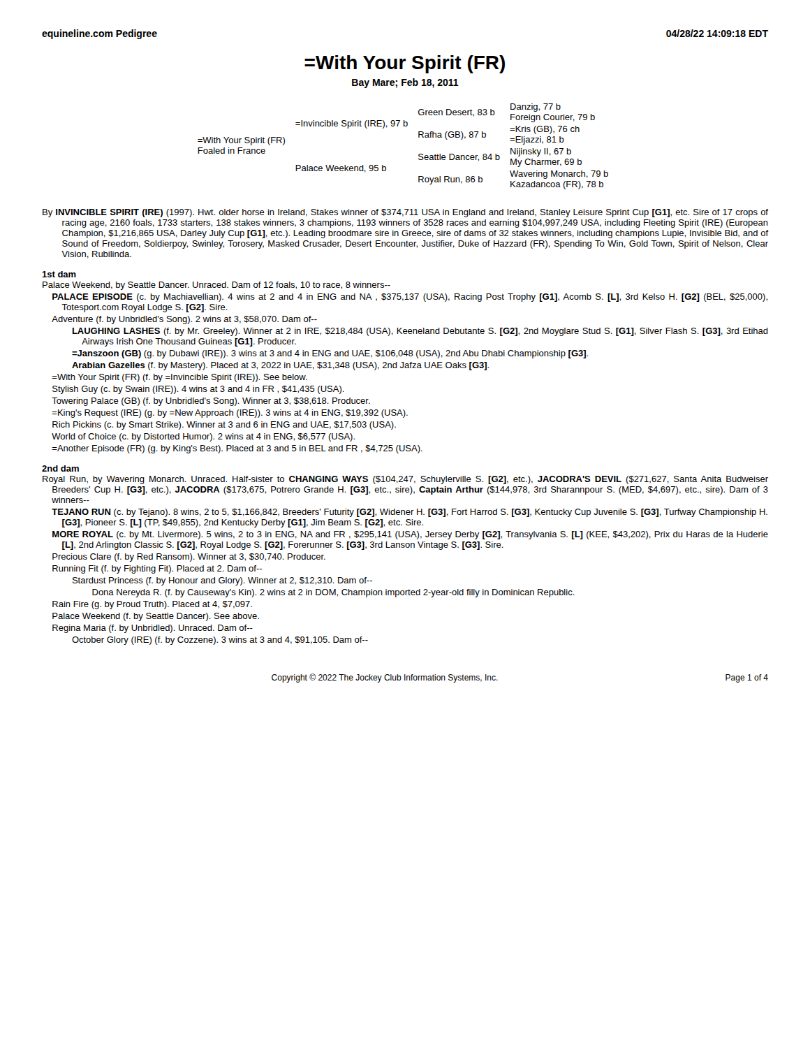equineline.com Pedigree 04/28/22 14:09:18 EDT
=With Your Spirit (FR)
Bay Mare; Feb 18, 2011
| =With Your Spirit (FR) Foaled in France | =Invincible Spirit (IRE), 97 b | Green Desert, 83 b | Danzig, 77 b Foreign Courier, 79 b |
| Rafha (GB), 87 b | =Kris (GB), 76 ch =Eljazzi, 81 b |
| Palace Weekend, 95 b | Seattle Dancer, 84 b | Nijinsky II, 67 b My Charmer, 69 b |
| Royal Run, 86 b | Wavering Monarch, 79 b Kazadancoa (FR), 78 b |
By INVINCIBLE SPIRIT (IRE) (1997). Hwt. older horse in Ireland, Stakes winner of $374,711 USA in England and Ireland, Stanley Leisure Sprint Cup [G1], etc. Sire of 17 crops of racing age, 2160 foals, 1733 starters, 138 stakes winners, 3 champions, 1193 winners of 3528 races and earning $104,997,249 USA, including Fleeting Spirit (IRE) (European Champion, $1,216,865 USA, Darley July Cup [G1], etc.). Leading broodmare sire in Greece, sire of dams of 32 stakes winners, including champions Lupie, Invisible Bid, and of Sound of Freedom, Soldierpoy, Swinley, Torosery, Masked Crusader, Desert Encounter, Justifier, Duke of Hazzard (FR), Spending To Win, Gold Town, Spirit of Nelson, Clear Vision, Rubilinda.
1st dam
Palace Weekend, by Seattle Dancer. Unraced. Dam of 12 foals, 10 to race, 8 winners--
PALACE EPISODE (c. by Machiavellian). 4 wins at 2 and 4 in ENG and NA , $375,137 (USA), Racing Post Trophy [G1], Acomb S. [L], 3rd Kelso H. [G2] (BEL, $25,000), Totesport.com Royal Lodge S. [G2]. Sire.
Adventure (f. by Unbridled's Song). 2 wins at 3, $58,070. Dam of--
LAUGHING LASHES (f. by Mr. Greeley). Winner at 2 in IRE, $218,484 (USA), Keeneland Debutante S. [G2], 2nd Moyglare Stud S. [G1], Silver Flash S. [G3], 3rd Etihad Airways Irish One Thousand Guineas [G1]. Producer.
=Janszoon (GB) (g. by Dubawi (IRE)). 3 wins at 3 and 4 in ENG and UAE, $106,048 (USA), 2nd Abu Dhabi Championship [G3].
Arabian Gazelles (f. by Mastery). Placed at 3, 2022 in UAE, $31,348 (USA), 2nd Jafza UAE Oaks [G3].
=With Your Spirit (FR) (f. by =Invincible Spirit (IRE)). See below.
Stylish Guy (c. by Swain (IRE)). 4 wins at 3 and 4 in FR , $41,435 (USA).
Towering Palace (GB) (f. by Unbridled's Song). Winner at 3, $38,618. Producer.
=King's Request (IRE) (g. by =New Approach (IRE)). 3 wins at 4 in ENG, $19,392 (USA).
Rich Pickins (c. by Smart Strike). Winner at 3 and 6 in ENG and UAE, $17,503 (USA).
World of Choice (c. by Distorted Humor). 2 wins at 4 in ENG, $6,577 (USA).
=Another Episode (FR) (g. by King's Best). Placed at 3 and 5 in BEL and FR , $4,725 (USA).
2nd dam
Royal Run, by Wavering Monarch. Unraced. Half-sister to CHANGING WAYS ($104,247, Schuylerville S. [G2], etc.), JACODRA'S DEVIL ($271,627, Santa Anita Budweiser Breeders' Cup H. [G3], etc.), JACODRA ($173,675, Potrero Grande H. [G3], etc., sire), Captain Arthur ($144,978, 3rd Sharannpour S. (MED, $4,697), etc., sire). Dam of 3 winners--
TEJANO RUN (c. by Tejano). 8 wins, 2 to 5, $1,166,842, Breeders' Futurity [G2], Widener H. [G3], Fort Harrod S. [G3], Kentucky Cup Juvenile S. [G3], Turfway Championship H. [G3], Pioneer S. [L] (TP, $49,855), 2nd Kentucky Derby [G1], Jim Beam S. [G2], etc. Sire.
MORE ROYAL (c. by Mt. Livermore). 5 wins, 2 to 3 in ENG, NA and FR , $295,141 (USA), Jersey Derby [G2], Transylvania S. [L] (KEE, $43,202), Prix du Haras de la Huderie [L], 2nd Arlington Classic S. [G2], Royal Lodge S. [G2], Forerunner S. [G3], 3rd Lanson Vintage S. [G3]. Sire.
Precious Clare (f. by Red Ransom). Winner at 3, $30,740. Producer.
Running Fit (f. by Fighting Fit). Placed at 2. Dam of--
Stardust Princess (f. by Honour and Glory). Winner at 2, $12,310. Dam of--
Dona Nereyda R. (f. by Causeway's Kin). 2 wins at 2 in DOM, Champion imported 2-year-old filly in Dominican Republic.
Rain Fire (g. by Proud Truth). Placed at 4, $7,097.
Palace Weekend (f. by Seattle Dancer). See above.
Regina Maria (f. by Unbridled). Unraced. Dam of--
October Glory (IRE) (f. by Cozzene). 3 wins at 3 and 4, $91,105. Dam of--
Copyright © 2022 The Jockey Club Information Systems, Inc. Page 1 of 4